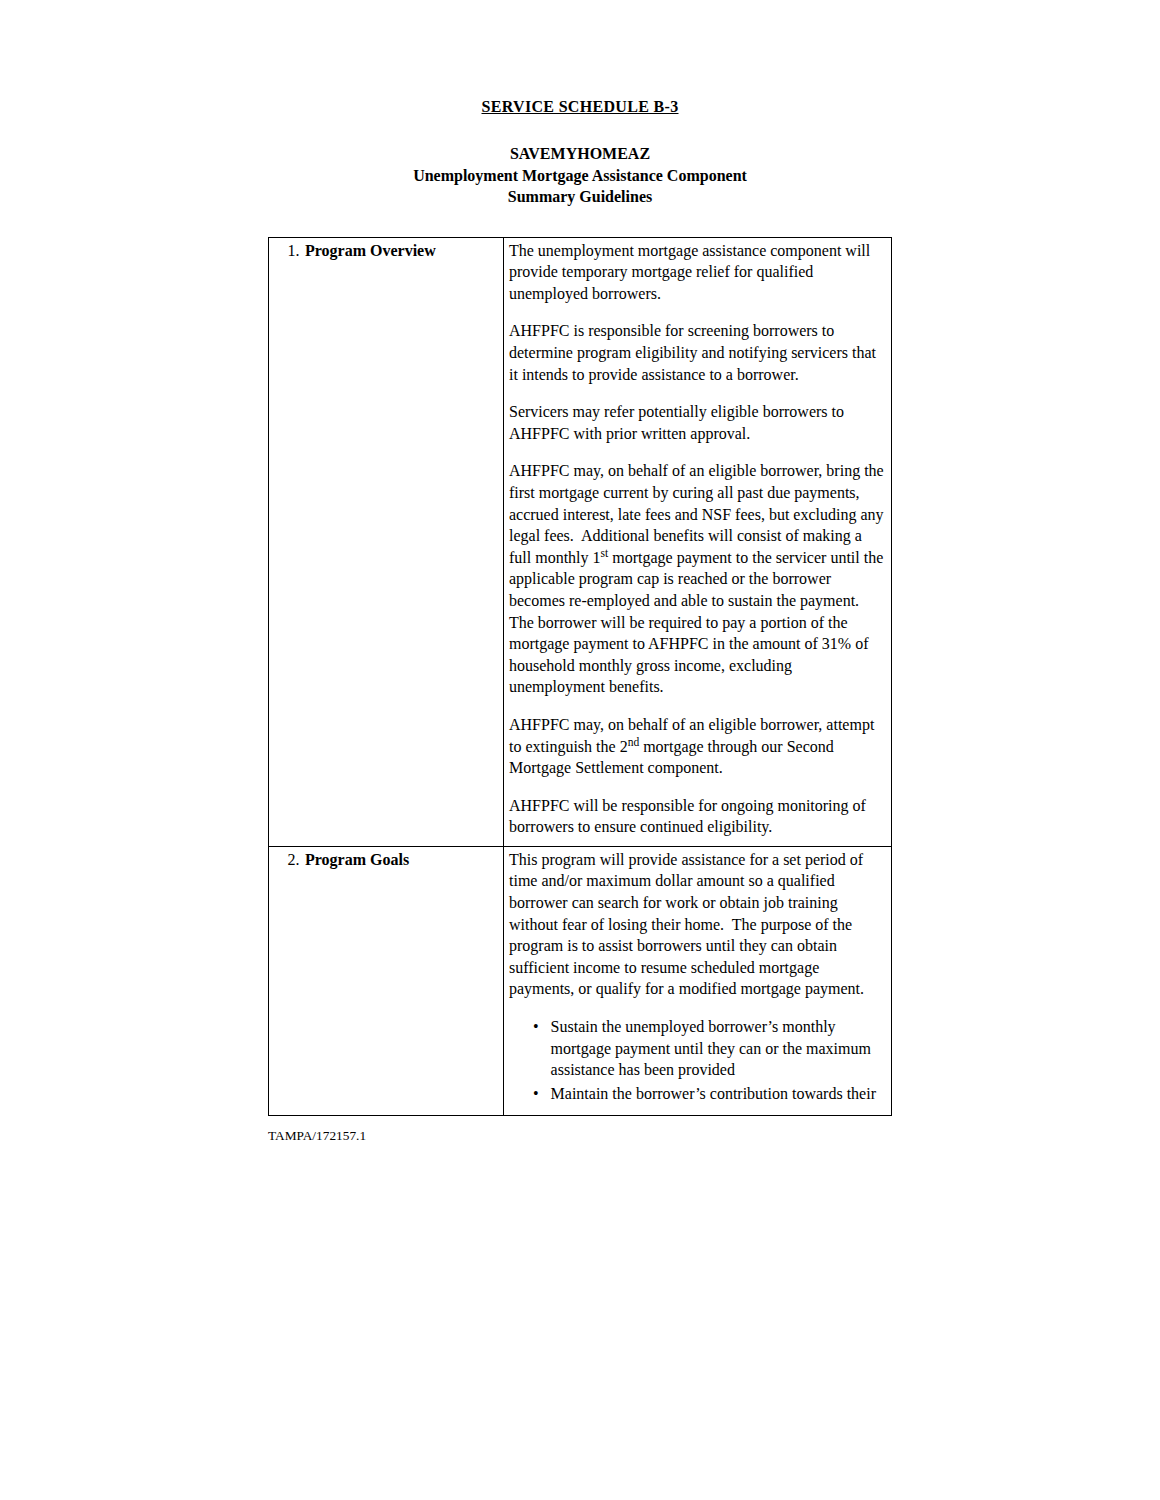SERVICE SCHEDULE B-3
SAVEMYHOMEAZ
Unemployment Mortgage Assistance Component
Summary Guidelines
| 1. Program Overview | The unemployment mortgage assistance component will provide temporary mortgage relief for qualified unemployed borrowers. AHFPFC is responsible for screening borrowers to determine program eligibility and notifying servicers that it intends to provide assistance to a borrower. Servicers may refer potentially eligible borrowers to AHFPFC with prior written approval. AHFPFC may, on behalf of an eligible borrower, bring the first mortgage current by curing all past due payments, accrued interest, late fees and NSF fees, but excluding any legal fees. Additional benefits will consist of making a full monthly 1 st mortgage payment to the servicer until the applicable program cap is reached or the borrower becomes re-employed and able to sustain the payment. The borrower will be required to pay a portion of the mortgage payment to AFHPFC in the amount of 31% of household monthly gross income, excluding unemployment benefits. AHFPFC may, on behalf of an eligible borrower, attempt to extinguish the 2 nd mortgage through our Second Mortgage Settlement component. AHFPFC will be responsible for ongoing monitoring of borrowers to ensure continued eligibility. |
| 2. Program Goals | This program will provide assistance for a set period of time and/or maximum dollar amount so a qualified borrower can search for work or obtain job training without fear of losing their home. The purpose of the program is to assist borrowers until they can obtain sufficient income to resume scheduled mortgage payments, or qualify for a modified mortgage payment. Sustain the unemployed borrower’s monthly mortgage payment until they can or the maximum assistance has been provided Maintain the borrower’s contribution towards their |
TAMPA/172157.1